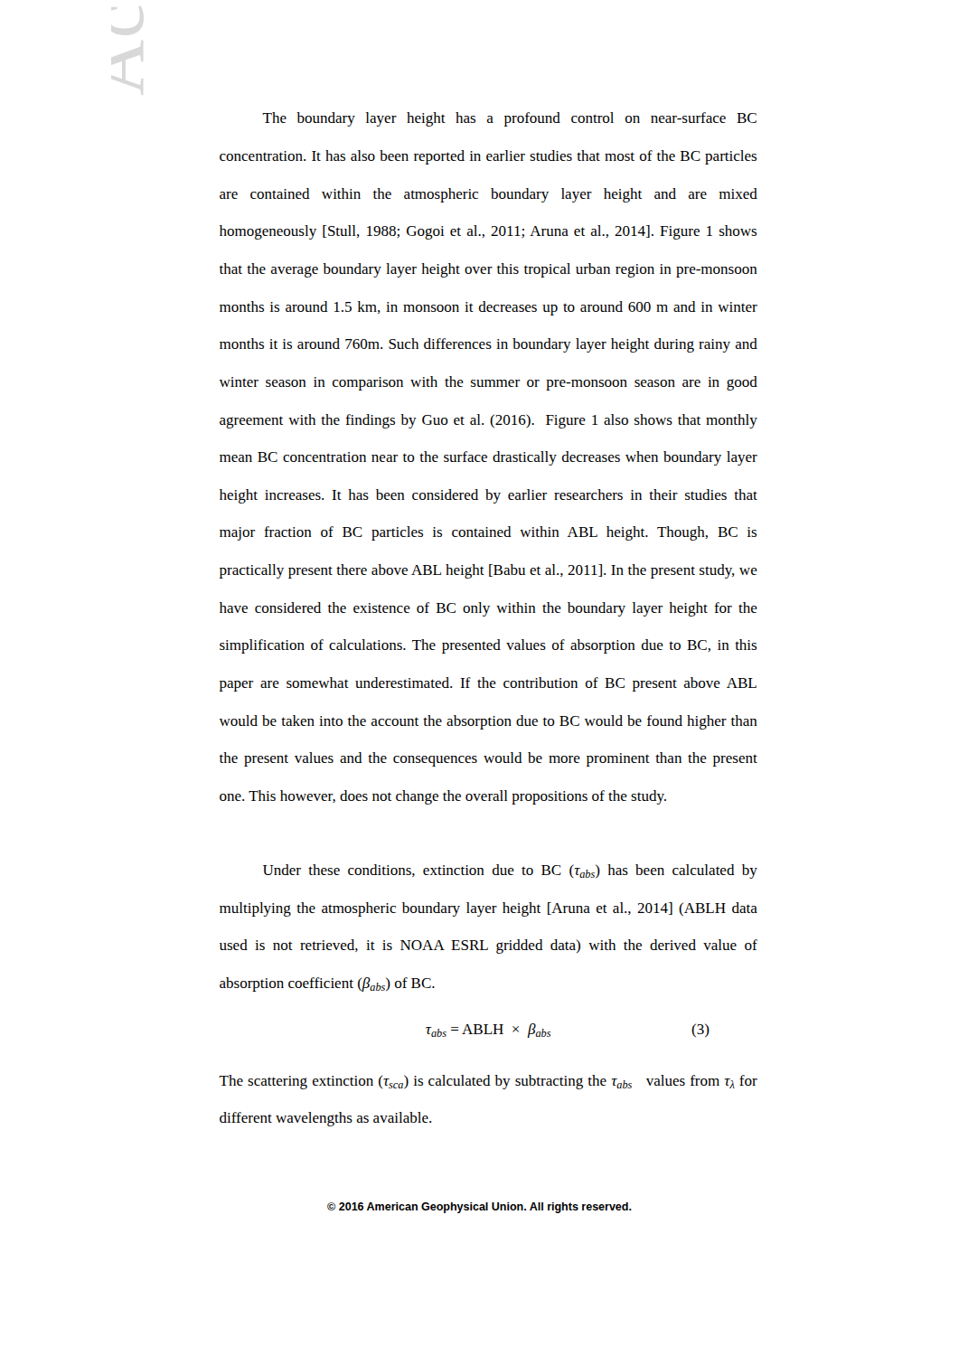Accepted Article
The boundary layer height has a profound control on near-surface BC concentration. It has also been reported in earlier studies that most of the BC particles are contained within the atmospheric boundary layer height and are mixed homogeneously [Stull, 1988; Gogoi et al., 2011; Aruna et al., 2014]. Figure 1 shows that the average boundary layer height over this tropical urban region in pre-monsoon months is around 1.5 km, in monsoon it decreases up to around 600 m and in winter months it is around 760m. Such differences in boundary layer height during rainy and winter season in comparison with the summer or pre-monsoon season are in good agreement with the findings by Guo et al. (2016). Figure 1 also shows that monthly mean BC concentration near to the surface drastically decreases when boundary layer height increases. It has been considered by earlier researchers in their studies that major fraction of BC particles is contained within ABL height. Though, BC is practically present there above ABL height [Babu et al., 2011]. In the present study, we have considered the existence of BC only within the boundary layer height for the simplification of calculations. The presented values of absorption due to BC, in this paper are somewhat underestimated. If the contribution of BC present above ABL would be taken into the account the absorption due to BC would be found higher than the present values and the consequences would be more prominent than the present one. This however, does not change the overall propositions of the study.
Under these conditions, extinction due to BC (τabs) has been calculated by multiplying the atmospheric boundary layer height [Aruna et al., 2014] (ABLH data used is not retrieved, it is NOAA ESRL gridded data) with the derived value of absorption coefficient (βabs) of BC.
τabs = ABLH × βabs (3)
The scattering extinction (τsca) is calculated by subtracting the τabs values from τλ for different wavelengths as available.
© 2016 American Geophysical Union. All rights reserved.